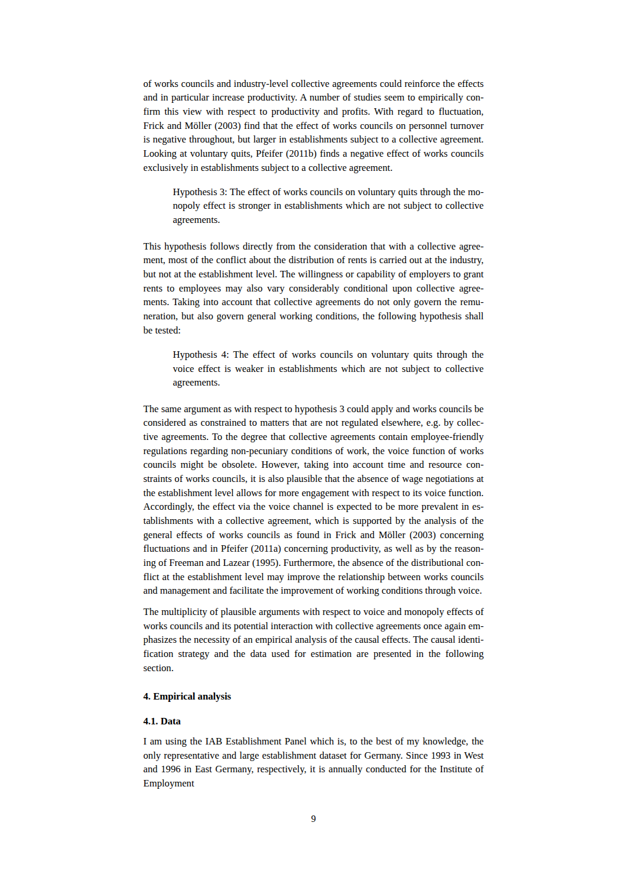of works councils and industry-level collective agreements could reinforce the effects and in particular increase productivity. A number of studies seem to empirically confirm this view with respect to productivity and profits. With regard to fluctuation, Frick and Möller (2003) find that the effect of works councils on personnel turnover is negative throughout, but larger in establishments subject to a collective agreement. Looking at voluntary quits, Pfeifer (2011b) finds a negative effect of works councils exclusively in establishments subject to a collective agreement.
Hypothesis 3: The effect of works councils on voluntary quits through the monopoly effect is stronger in establishments which are not subject to collective agreements.
This hypothesis follows directly from the consideration that with a collective agreement, most of the conflict about the distribution of rents is carried out at the industry, but not at the establishment level. The willingness or capability of employers to grant rents to employees may also vary considerably conditional upon collective agreements. Taking into account that collective agreements do not only govern the remuneration, but also govern general working conditions, the following hypothesis shall be tested:
Hypothesis 4: The effect of works councils on voluntary quits through the voice effect is weaker in establishments which are not subject to collective agreements.
The same argument as with respect to hypothesis 3 could apply and works councils be considered as constrained to matters that are not regulated elsewhere, e.g. by collective agreements. To the degree that collective agreements contain employee-friendly regulations regarding non-pecuniary conditions of work, the voice function of works councils might be obsolete. However, taking into account time and resource constraints of works councils, it is also plausible that the absence of wage negotiations at the establishment level allows for more engagement with respect to its voice function. Accordingly, the effect via the voice channel is expected to be more prevalent in establishments with a collective agreement, which is supported by the analysis of the general effects of works councils as found in Frick and Möller (2003) concerning fluctuations and in Pfeifer (2011a) concerning productivity, as well as by the reasoning of Freeman and Lazear (1995). Furthermore, the absence of the distributional conflict at the establishment level may improve the relationship between works councils and management and facilitate the improvement of working conditions through voice.
The multiplicity of plausible arguments with respect to voice and monopoly effects of works councils and its potential interaction with collective agreements once again emphasizes the necessity of an empirical analysis of the causal effects. The causal identification strategy and the data used for estimation are presented in the following section.
4. Empirical analysis
4.1. Data
I am using the IAB Establishment Panel which is, to the best of my knowledge, the only representative and large establishment dataset for Germany. Since 1993 in West and 1996 in East Germany, respectively, it is annually conducted for the Institute of Employment
9